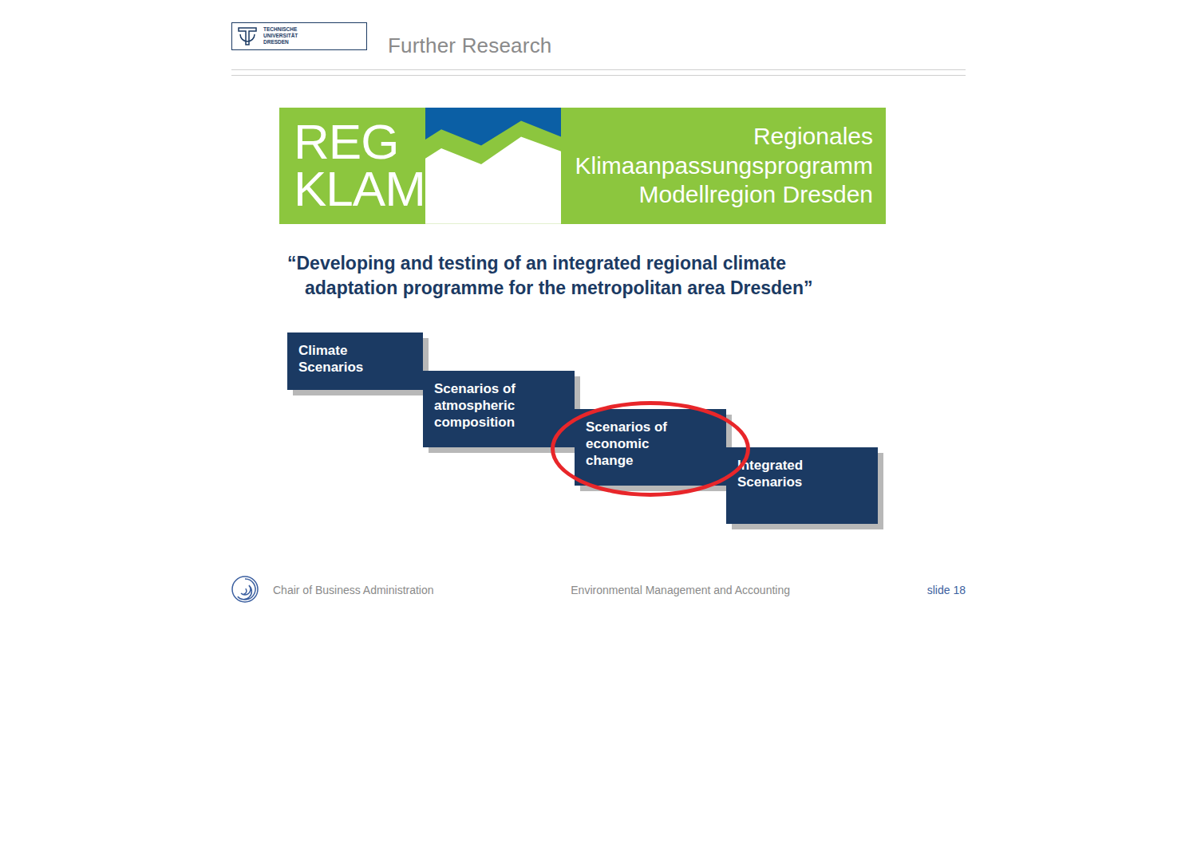TECHNISCHE UNIVERSITÄT DRESDEN
Further Research
REG
KLAM
Regionales
Klimaanpassungsprogramm
Modellregion Dresden
“Developing and testing of an integrated regional climate adaptation programme for the metropolitan area Dresden”
Climate
Scenarios
Scenarios of
atmospheric
composition
Scenarios of
economic
change
Integrated
Scenarios
Chair of Business Administration
Environmental Management and Accounting
slide 18